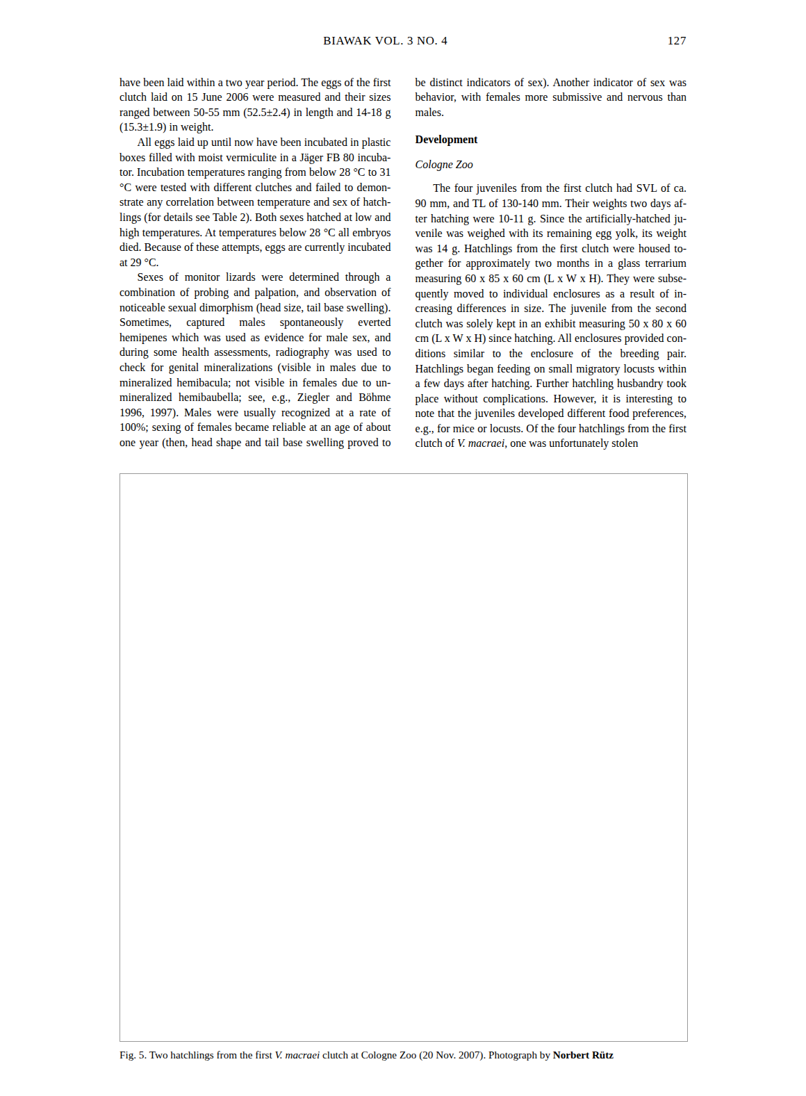BIAWAK VOL. 3 NO. 4 127
have been laid within a two year period. The eggs of the first clutch laid on 15 June 2006 were measured and their sizes ranged between 50-55 mm (52.5±2.4) in length and 14-18 g (15.3±1.9) in weight.
All eggs laid up until now have been incubated in plastic boxes filled with moist vermiculite in a Jäger FB 80 incubator. Incubation temperatures ranging from below 28 °C to 31 °C were tested with different clutches and failed to demonstrate any correlation between temperature and sex of hatchlings (for details see Table 2). Both sexes hatched at low and high temperatures. At temperatures below 28 °C all embryos died. Because of these attempts, eggs are currently incubated at 29 °C.
Sexes of monitor lizards were determined through a combination of probing and palpation, and observation of noticeable sexual dimorphism (head size, tail base swelling). Sometimes, captured males spontaneously everted hemipenes which was used as evidence for male sex, and during some health assessments, radiography was used to check for genital mineralizations (visible in males due to mineralized hemibacula; not visible in females due to unmineralized hemibaubella; see, e.g., Ziegler and Böhme 1996, 1997). Males were usually recognized at a rate of 100%; sexing of females became reliable at an age of about one year (then, head shape and tail base swelling proved to be distinct indicators of sex). Another indicator of sex was behavior, with females more submissive and nervous than males.
Development
Cologne Zoo
The four juveniles from the first clutch had SVL of ca. 90 mm, and TL of 130-140 mm. Their weights two days after hatching were 10-11 g. Since the artificially-hatched juvenile was weighed with its remaining egg yolk, its weight was 14 g. Hatchlings from the first clutch were housed together for approximately two months in a glass terrarium measuring 60 x 85 x 60 cm (L x W x H). They were subsequently moved to individual enclosures as a result of increasing differences in size. The juvenile from the second clutch was solely kept in an exhibit measuring 50 x 80 x 60 cm (L x W x H) since hatching. All enclosures provided conditions similar to the enclosure of the breeding pair. Hatchlings began feeding on small migratory locusts within a few days after hatching. Further hatchling husbandry took place without complications. However, it is interesting to note that the juveniles developed different food preferences, e.g., for mice or locusts. Of the four hatchlings from the first clutch of V. macraei, one was unfortunately stolen
Fig. 5. Two hatchlings from the first V. macraei clutch at Cologne Zoo (20 Nov. 2007). Photograph by Norbert Rütz